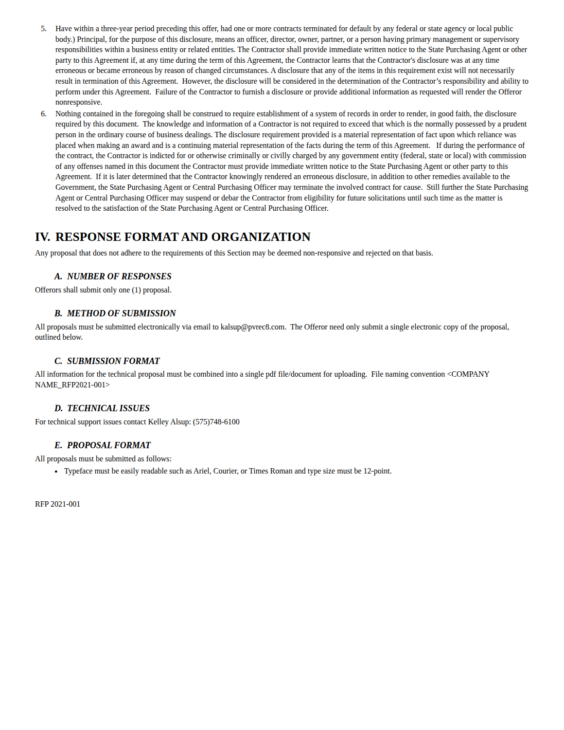Have within a three-year period preceding this offer, had one or more contracts terminated for default by any federal or state agency or local public body.) Principal, for the purpose of this disclosure, means an officer, director, owner, partner, or a person having primary management or supervisory responsibilities within a business entity or related entities. The Contractor shall provide immediate written notice to the State Purchasing Agent or other party to this Agreement if, at any time during the term of this Agreement, the Contractor learns that the Contractor's disclosure was at any time erroneous or became erroneous by reason of changed circumstances. A disclosure that any of the items in this requirement exist will not necessarily result in termination of this Agreement. However, the disclosure will be considered in the determination of the Contractor’s responsibility and ability to perform under this Agreement. Failure of the Contractor to furnish a disclosure or provide additional information as requested will render the Offeror nonresponsive.
Nothing contained in the foregoing shall be construed to require establishment of a system of records in order to render, in good faith, the disclosure required by this document. The knowledge and information of a Contractor is not required to exceed that which is the normally possessed by a prudent person in the ordinary course of business dealings. The disclosure requirement provided is a material representation of fact upon which reliance was placed when making an award and is a continuing material representation of the facts during the term of this Agreement. If during the performance of the contract, the Contractor is indicted for or otherwise criminally or civilly charged by any government entity (federal, state or local) with commission of any offenses named in this document the Contractor must provide immediate written notice to the State Purchasing Agent or other party to this Agreement. If it is later determined that the Contractor knowingly rendered an erroneous disclosure, in addition to other remedies available to the Government, the State Purchasing Agent or Central Purchasing Officer may terminate the involved contract for cause. Still further the State Purchasing Agent or Central Purchasing Officer may suspend or debar the Contractor from eligibility for future solicitations until such time as the matter is resolved to the satisfaction of the State Purchasing Agent or Central Purchasing Officer.
IV. RESPONSE FORMAT AND ORGANIZATION
Any proposal that does not adhere to the requirements of this Section may be deemed non-responsive and rejected on that basis.
A. NUMBER OF RESPONSES
Offerors shall submit only one (1) proposal.
B. METHOD OF SUBMISSION
All proposals must be submitted electronically via email to kalsup@pvrec8.com. The Offeror need only submit a single electronic copy of the proposal, outlined below.
C. SUBMISSION FORMAT
All information for the technical proposal must be combined into a single pdf file/document for uploading. File naming convention <COMPANY NAME_RFP2021-001>
D. TECHNICAL ISSUES
For technical support issues contact Kelley Alsup: (575)748-6100
E. PROPOSAL FORMAT
All proposals must be submitted as follows:
Typeface must be easily readable such as Ariel, Courier, or Times Roman and type size must be 12-point.
RFP 2021-001